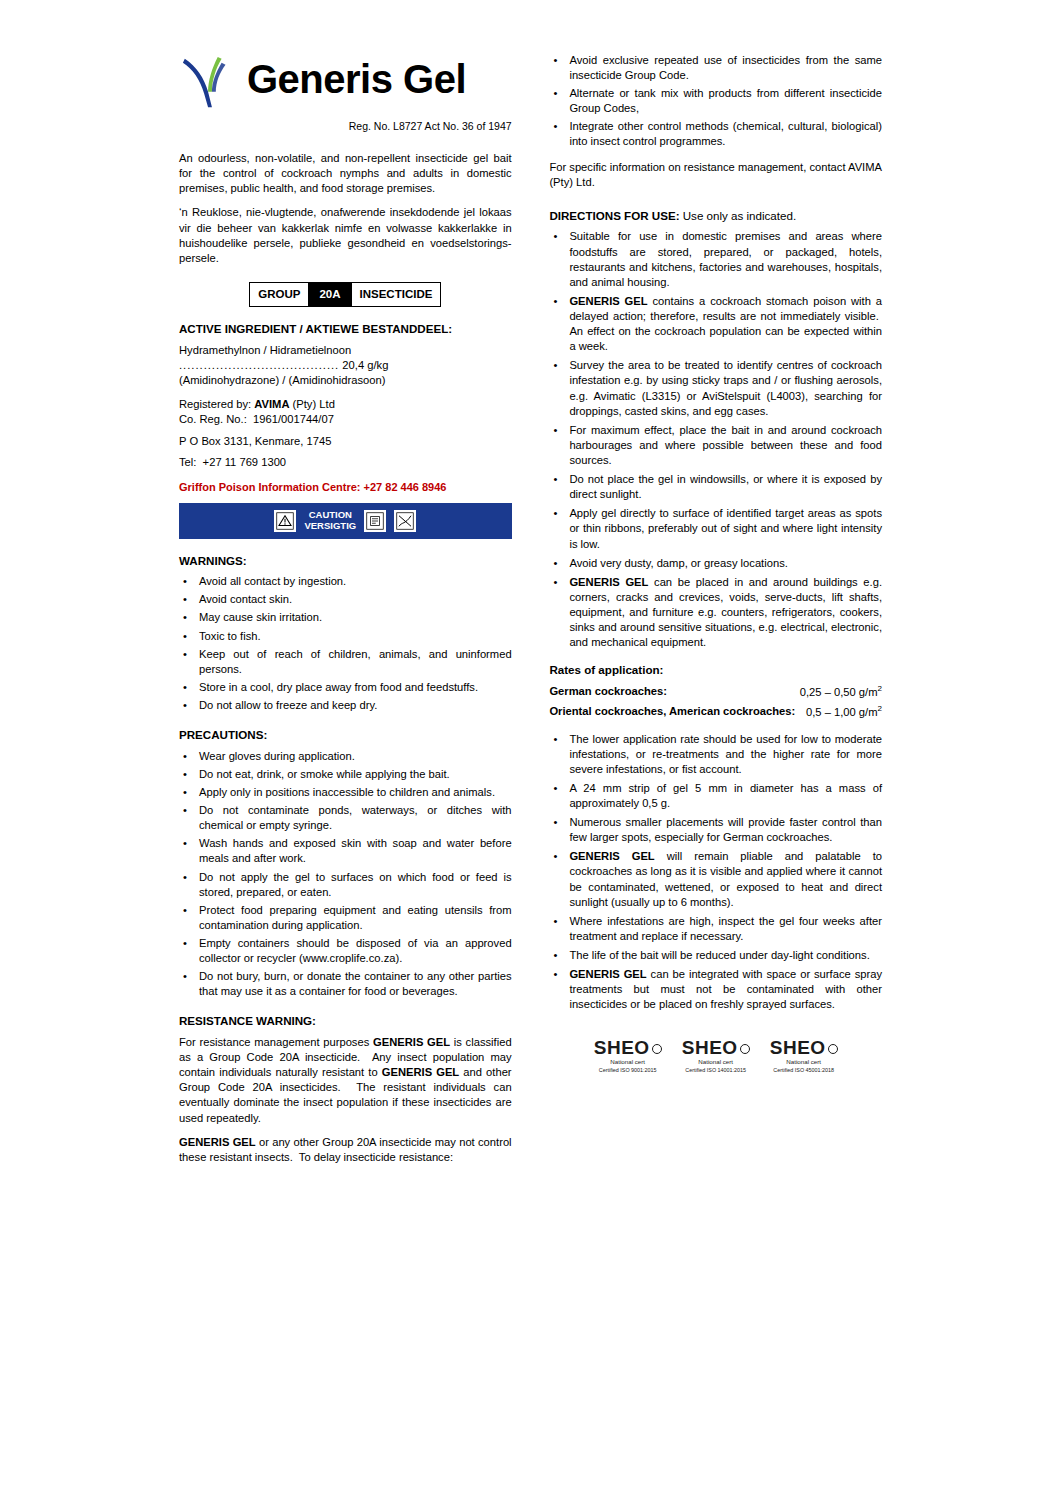Generis Gel
Reg. No. L8727 Act No. 36 of 1947
An odourless, non-volatile, and non-repellent insecticide gel bait for the control of cockroach nymphs and adults in domestic premises, public health, and food storage premises.
‘n Reuklose, nie-vlugtende, onafwerende insekdodende jel lokaas vir die beheer van kakkerlak nimfe en volwasse kakkerlakke in huishoudelike persele, publieke gesondheid en voedselstorings-persele.
GROUP 20A INSECTICIDE
ACTIVE INGREDIENT / AKTIEWE BESTANDDEEL:
Hydramethylnon / Hidrametielnoon ....................................... 20,4 g/kg
(Amidinohydrazone) / (Amidinohidrasoon)
Registered by: AVIMA (Pty) Ltd
Co. Reg. No.: 1961/001744/07
P O Box 3131, Kenmare, 1745
Tel: +27 11 769 1300
Griffon Poison Information Centre: +27 82 446 8946
CAUTION
VERSIGTIG
WARNINGS:
Avoid all contact by ingestion.
Avoid contact skin.
May cause skin irritation.
Toxic to fish.
Keep out of reach of children, animals, and uninformed persons.
Store in a cool, dry place away from food and feedstuffs.
Do not allow to freeze and keep dry.
PRECAUTIONS:
Wear gloves during application.
Do not eat, drink, or smoke while applying the bait.
Apply only in positions inaccessible to children and animals.
Do not contaminate ponds, waterways, or ditches with chemical or empty syringe.
Wash hands and exposed skin with soap and water before meals and after work.
Do not apply the gel to surfaces on which food or feed is stored, prepared, or eaten.
Protect food preparing equipment and eating utensils from contamination during application.
Empty containers should be disposed of via an approved collector or recycler (www.croplife.co.za).
Do not bury, burn, or donate the container to any other parties that may use it as a container for food or beverages.
RESISTANCE WARNING:
For resistance management purposes GENERIS GEL is classified as a Group Code 20A insecticide. Any insect population may contain individuals naturally resistant to GENERIS GEL and other Group Code 20A insecticides. The resistant individuals can eventually dominate the insect population if these insecticides are used repeatedly.
GENERIS GEL or any other Group 20A insecticide may not control these resistant insects. To delay insecticide resistance:
Avoid exclusive repeated use of insecticides from the same insecticide Group Code.
Alternate or tank mix with products from different insecticide Group Codes,
Integrate other control methods (chemical, cultural, biological) into insect control programmes.
For specific information on resistance management, contact AVIMA (Pty) Ltd.
DIRECTIONS FOR USE: Use only as indicated.
Suitable for use in domestic premises and areas where foodstuffs are stored, prepared, or packaged, hotels, restaurants and kitchens, factories and warehouses, hospitals, and animal housing.
GENERIS GEL contains a cockroach stomach poison with a delayed action; therefore, results are not immediately visible. An effect on the cockroach population can be expected within a week.
Survey the area to be treated to identify centres of cockroach infestation e.g. by using sticky traps and / or flushing aerosols, e.g. Avimatic (L3315) or AviStelspuit (L4003), searching for droppings, casted skins, and egg cases.
For maximum effect, place the bait in and around cockroach harbourages and where possible between these and food sources.
Do not place the gel in windowsills, or where it is exposed by direct sunlight.
Apply gel directly to surface of identified target areas as spots or thin ribbons, preferably out of sight and where light intensity is low.
Avoid very dusty, damp, or greasy locations.
GENERIS GEL can be placed in and around buildings e.g. corners, cracks and crevices, voids, serve-ducts, lift shafts, equipment, and furniture e.g. counters, refrigerators, cookers, sinks and around sensitive situations, e.g. electrical, electronic, and mechanical equipment.
Rates of application:
| German cockroaches: | 0,25 – 0,50 g/m 2 |
| Oriental cockroaches, American cockroaches: | 0,5 – 1,00 g/m 2 |
The lower application rate should be used for low to moderate infestations, or re-treatments and the higher rate for more severe infestations, or fist account.
A 24 mm strip of gel 5 mm in diameter has a mass of approximately 0,5 g.
Numerous smaller placements will provide faster control than few larger spots, especially for German cockroaches.
GENERIS GEL will remain pliable and palatable to cockroaches as long as it is visible and applied where it cannot be contaminated, wettened, or exposed to heat and direct sunlight (usually up to 6 months).
Where infestations are high, inspect the gel four weeks after treatment and replace if necessary.
The life of the bait will be reduced under day-light conditions.
GENERIS GEL can be integrated with space or surface spray treatments but must not be contaminated with other insecticides or be placed on freshly sprayed surfaces.
SHEO
National cert
Certified ISO 9001:2015
SHEO
National cert
Certified ISO 14001:2015
SHEO
National cert
Certified ISO 45001:2018